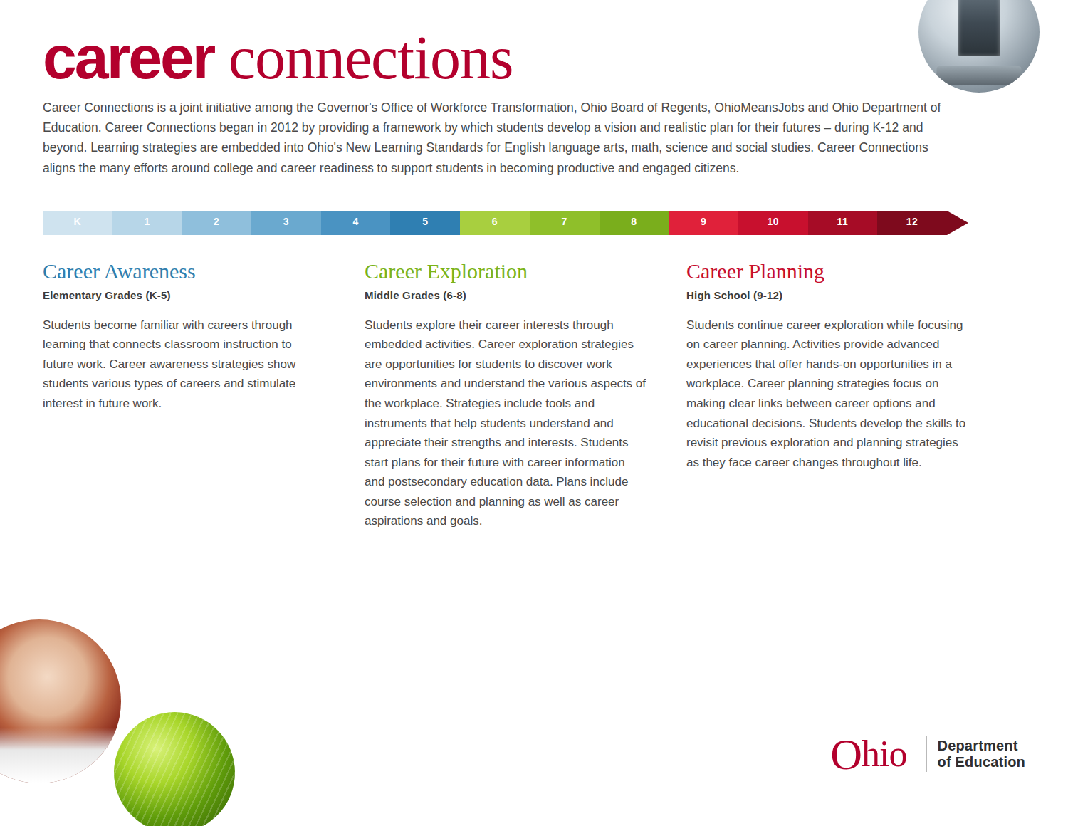career connections
Career Connections is a joint initiative among the Governor's Office of Workforce Transformation, Ohio Board of Regents, OhioMeansJobs and Ohio Department of Education. Career Connections began in 2012 by providing a framework by which students develop a vision and realistic plan for their futures – during K-12 and beyond. Learning strategies are embedded into Ohio's New Learning Standards for English language arts, math, science and social studies. Career Connections aligns the many efforts around college and career readiness to support students in becoming productive and engaged citizens.
K
1
2
3
4
5
6
7
8
9
10
11
12
Career Awareness
Elementary Grades (K-5)
Students become familiar with careers through learning that connects classroom instruction to future work. Career awareness strategies show students various types of careers and stimulate interest in future work.
Career Exploration
Middle Grades (6-8)
Students explore their career interests through embedded activities. Career exploration strategies are opportunities for students to discover work environments and understand the various aspects of the workplace. Strategies include tools and instruments that help students understand and appreciate their strengths and interests. Students start plans for their future with career information and postsecondary education data. Plans include course selection and planning as well as career aspirations and goals.
Career Planning
High School (9-12)
Students continue career exploration while focusing on career planning. Activities provide advanced experiences that offer hands-on opportunities in a workplace. Career planning strategies focus on making clear links between career options and educational decisions. Students develop the skills to revisit previous exploration and planning strategies as they face career changes throughout life.
Ohio
Department
of Education